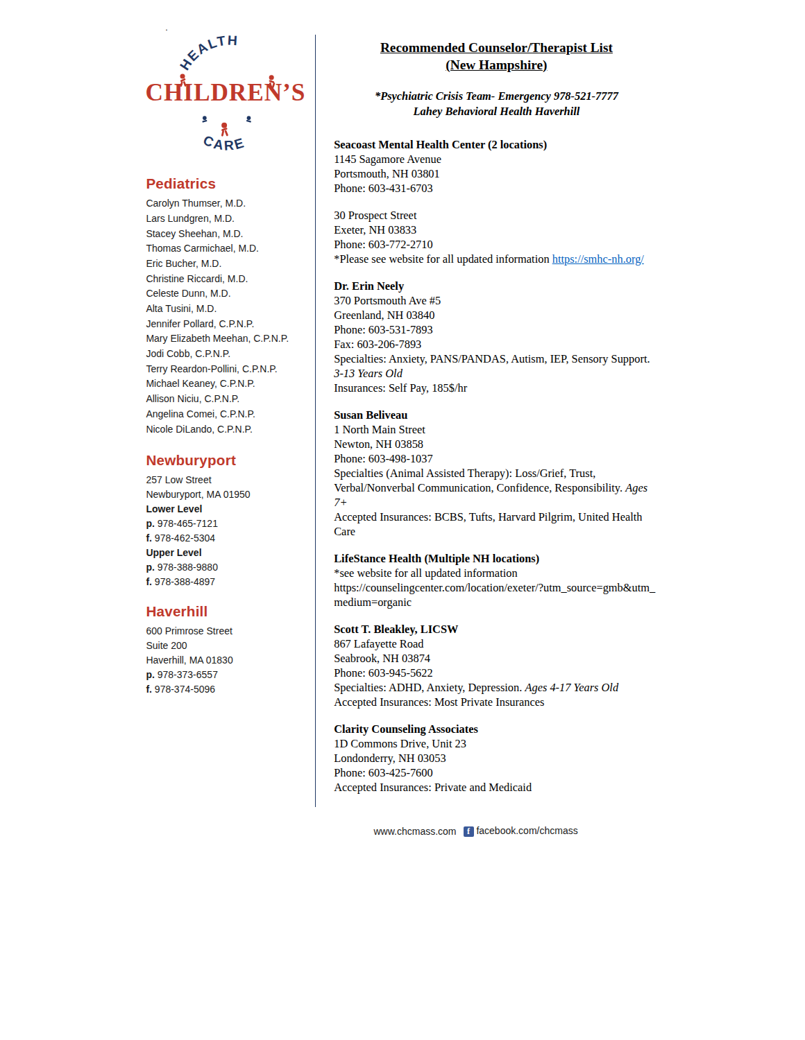.
HEALTH CHILDREN’S CARE
Pediatrics
Carolyn Thumser, M.D.
Lars Lundgren, M.D.
Stacey Sheehan, M.D.
Thomas Carmichael, M.D.
Eric Bucher, M.D.
Christine Riccardi, M.D.
Celeste Dunn, M.D.
Alta Tusini, M.D.
Jennifer Pollard, C.P.N.P.
Mary Elizabeth Meehan, C.P.N.P.
Jodi Cobb, C.P.N.P.
Terry Reardon-Pollini, C.P.N.P.
Michael Keaney, C.P.N.P.
Allison Niciu, C.P.N.P.
Angelina Comei, C.P.N.P.
Nicole DiLando, C.P.N.P.
Newburyport
257 Low Street
Newburyport, MA 01950
Lower Level
p. 978-465-7121
f. 978-462-5304
Upper Level
p. 978-388-9880
f. 978-388-4897
Haverhill
600 Primrose Street
Suite 200
Haverhill, MA 01830
p. 978-373-6557
f. 978-374-5096
Recommended Counselor/Therapist List
(New Hampshire)
*Psychiatric Crisis Team- Emergency 978-521-7777
Lahey Behavioral Health Haverhill
Seacoast Mental Health Center (2 locations)
1145 Sagamore Avenue
Portsmouth, NH 03801
Phone: 603-431-6703
30 Prospect Street
Exeter, NH 03833
Phone: 603-772-2710
*Please see website for all updated information https://smhc-nh.org/
Dr. Erin Neely
370 Portsmouth Ave #5
Greenland, NH 03840
Phone: 603-531-7893
Fax: 603-206-7893
Specialties: Anxiety, PANS/PANDAS, Autism, IEP, Sensory Support. 3-13 Years Old
Insurances: Self Pay, 185$/hr
Susan Beliveau
1 North Main Street
Newton, NH 03858
Phone: 603-498-1037
Specialties (Animal Assisted Therapy): Loss/Grief, Trust, Verbal/Nonverbal Communication, Confidence, Responsibility. Ages 7+
Accepted Insurances: BCBS, Tufts, Harvard Pilgrim, United Health Care
LifeStance Health (Multiple NH locations)
*see website for all updated information
https://counselingcenter.com/location/exeter/?utm_source=gmb&utm_medium=organic
Scott T. Bleakley, LICSW
867 Lafayette Road
Seabrook, NH 03874
Phone: 603-945-5622
Specialties: ADHD, Anxiety, Depression. Ages 4-17 Years Old
Accepted Insurances: Most Private Insurances
Clarity Counseling Associates
1D Commons Drive, Unit 23
Londonderry, NH 03053
Phone: 603-425-7600
Accepted Insurances: Private and Medicaid
www.chcmass.com f facebook.com/chcmass